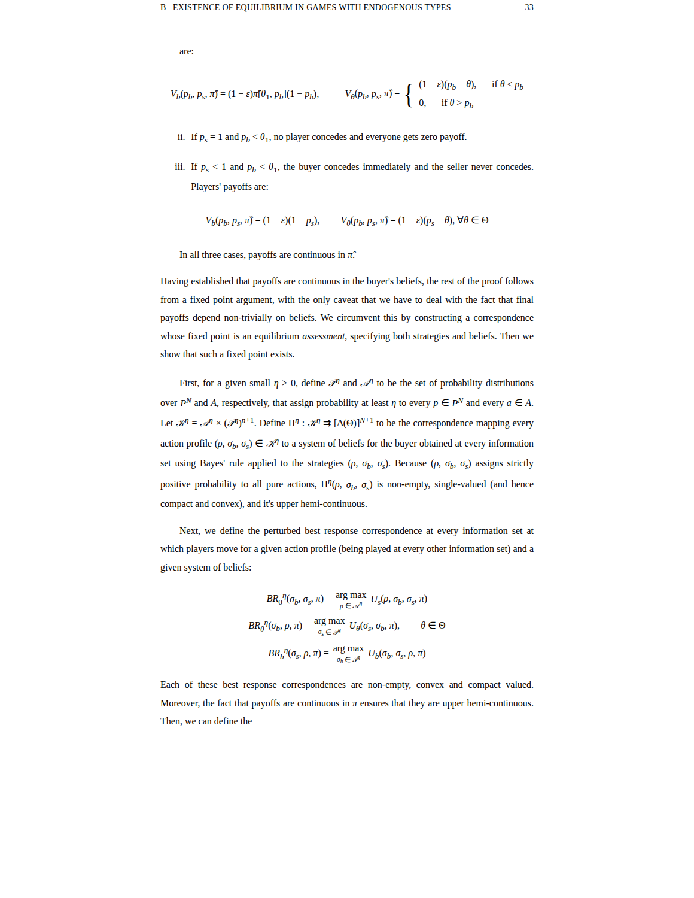B Existence of equilibrium in games with endogenous types 33
are:
Vb(pb, ps, π̂) = (1 − ε)π̂[θ1, pb](1 − pb), Vθ(pb, ps, π̂) = {
(1 − ε)(pb − θ),if θ ≤ pb
0,if θ > pb
ii. If ps = 1 and pb < θ1, no player concedes and everyone gets zero payoff.
iii. If ps < 1 and pb < θ1, the buyer concedes immediately and the seller never concedes. Players' payoffs are:
Vb(pb, ps, π̂) = (1 − ε)(1 − ps), Vθ(pb, ps, π̂) = (1 − ε)(ps − θ), ∀θ ∈ Θ
In all three cases, payoffs are continuous in π̂.
Having established that payoffs are continuous in the buyer's beliefs, the rest of the proof follows from a fixed point argument, with the only caveat that we have to deal with the fact that final payoffs depend non-trivially on beliefs. We circumvent this by constructing a correspondence whose fixed point is an equilibrium assessment, specifying both strategies and beliefs. Then we show that such a fixed point exists.
First, for a given small η > 0, define 𝒫η and 𝒜η to be the set of probability distributions over PN and A, respectively, that assign probability at least η to every p ∈ PN and every a ∈ A. Let 𝒦η = 𝒜η × (𝒫η)n+1. Define Πη : 𝒦η ⇉ [Δ(Θ)]N+1 to be the correspondence mapping every action profile (ρ, σb, σs) ∈ 𝒦η to a system of beliefs for the buyer obtained at every information set using Bayes' rule applied to the strategies (ρ, σb, σs). Because (ρ, σb, σs) assigns strictly positive probability to all pure actions, Πη(ρ, σb, σs) is non-empty, single-valued (and hence compact and convex), and it's upper hemi-continuous.
Next, we define the perturbed best response correspondence at every information set at which players move for a given action profile (being played at every other information set) and a given system of beliefs:
BR0η(σb, σs, π) = arg max ρ ∈ 𝒜η Us(ρ, σb, σs, π)
BRθη(σb, ρ, π) = arg max σs ∈ 𝒫η Uθ(σs, σb, π), θ ∈ Θ
BRbη(σs, ρ, π) = arg max σb ∈ 𝒫η Ub(σb, σs, ρ, π)
Each of these best response correspondences are non-empty, convex and compact valued. Moreover, the fact that payoffs are continuous in π ensures that they are upper hemi-continuous. Then, we can define the